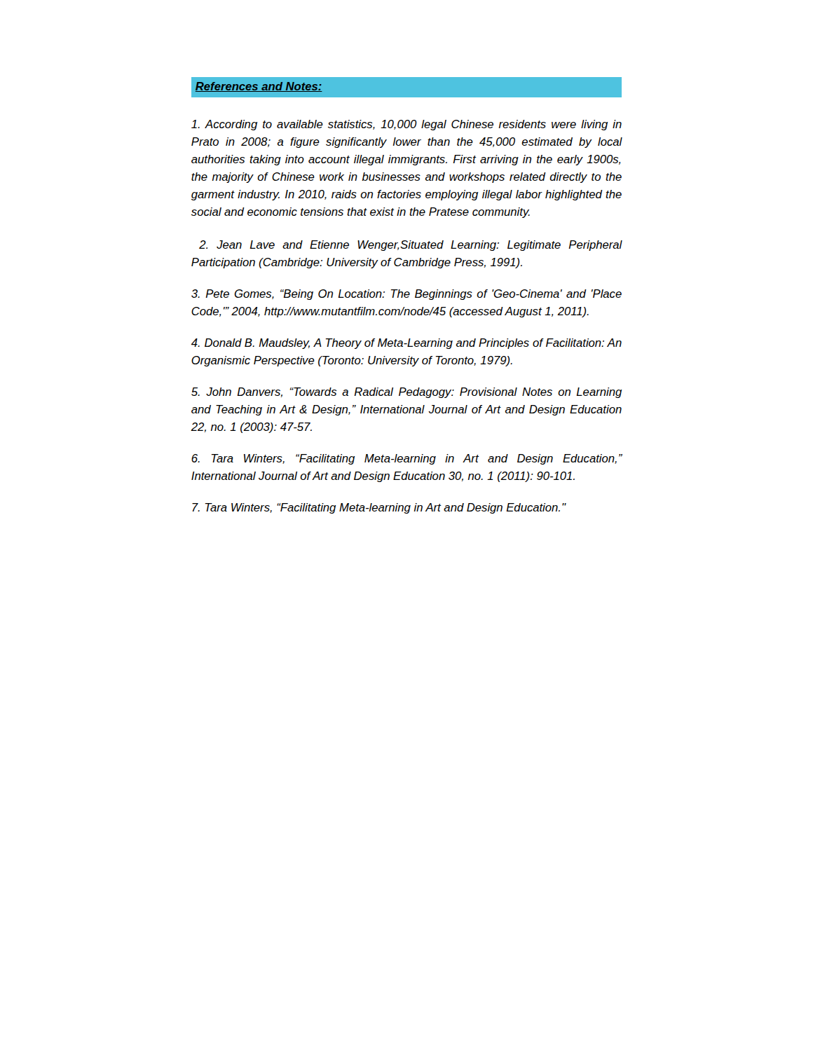References and Notes:
1. According to available statistics, 10,000 legal Chinese residents were living in Prato in 2008; a figure significantly lower than the 45,000 estimated by local authorities taking into account illegal immigrants. First arriving in the early 1900s, the majority of Chinese work in businesses and workshops related directly to the garment industry. In 2010, raids on factories employing illegal labor highlighted the social and economic tensions that exist in the Pratese community.
2. Jean Lave and Etienne Wenger,Situated Learning: Legitimate Peripheral Participation (Cambridge: University of Cambridge Press, 1991).
3. Pete Gomes, “Being On Location: The Beginnings of 'Geo-Cinema' and 'Place Code,'” 2004, http://www.mutantfilm.com/node/45 (accessed August 1, 2011).
4. Donald B. Maudsley, A Theory of Meta-Learning and Principles of Facilitation: An Organismic Perspective (Toronto: University of Toronto, 1979).
5. John Danvers, “Towards a Radical Pedagogy: Provisional Notes on Learning and Teaching in Art & Design,” International Journal of Art and Design Education 22, no. 1 (2003): 47-57.
6. Tara Winters, “Facilitating Meta-learning in Art and Design Education,” International Journal of Art and Design Education 30, no. 1 (2011): 90-101.
7. Tara Winters, “Facilitating Meta-learning in Art and Design Education."